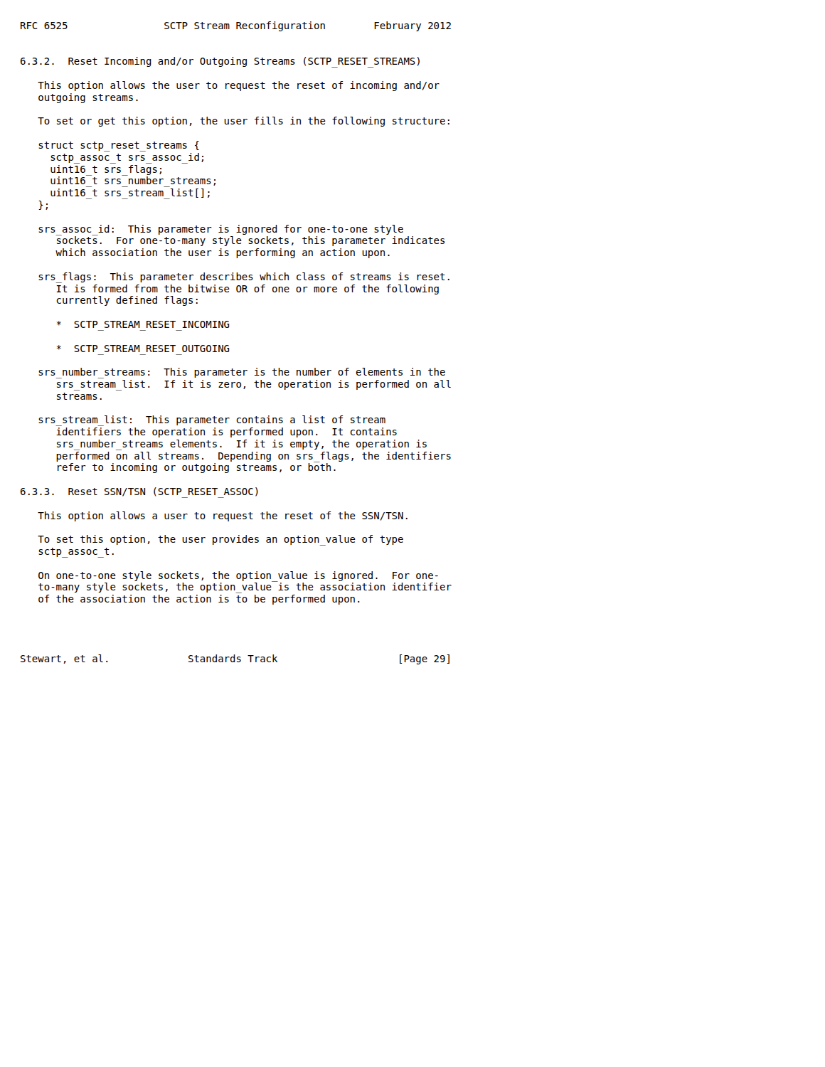RFC 6525 SCTP Stream Reconfiguration February 2012 6.3.2. Reset Incoming and/or Outgoing Streams (SCTP_RESET_STREAMS) This option allows the user to request the reset of incoming and/or outgoing streams. To set or get this option, the user fills in the following structure: struct sctp_reset_streams { sctp_assoc_t srs_assoc_id; uint16_t srs_flags; uint16_t srs_number_streams; uint16_t srs_stream_list[]; }; srs_assoc_id: This parameter is ignored for one-to-one style sockets. For one-to-many style sockets, this parameter indicates which association the user is performing an action upon. srs_flags: This parameter describes which class of streams is reset. It is formed from the bitwise OR of one or more of the following currently defined flags: * SCTP_STREAM_RESET_INCOMING * SCTP_STREAM_RESET_OUTGOING srs_number_streams: This parameter is the number of elements in the srs_stream_list. If it is zero, the operation is performed on all streams. srs_stream_list: This parameter contains a list of stream identifiers the operation is performed upon. It contains srs_number_streams elements. If it is empty, the operation is performed on all streams. Depending on srs_flags, the identifiers refer to incoming or outgoing streams, or both. 6.3.3. Reset SSN/TSN (SCTP_RESET_ASSOC) This option allows a user to request the reset of the SSN/TSN. To set this option, the user provides an option_value of type sctp_assoc_t. On one-to-one style sockets, the option_value is ignored. For one- to-many style sockets, the option_value is the association identifier of the association the action is to be performed upon. Stewart, et al. Standards Track [Page 29]